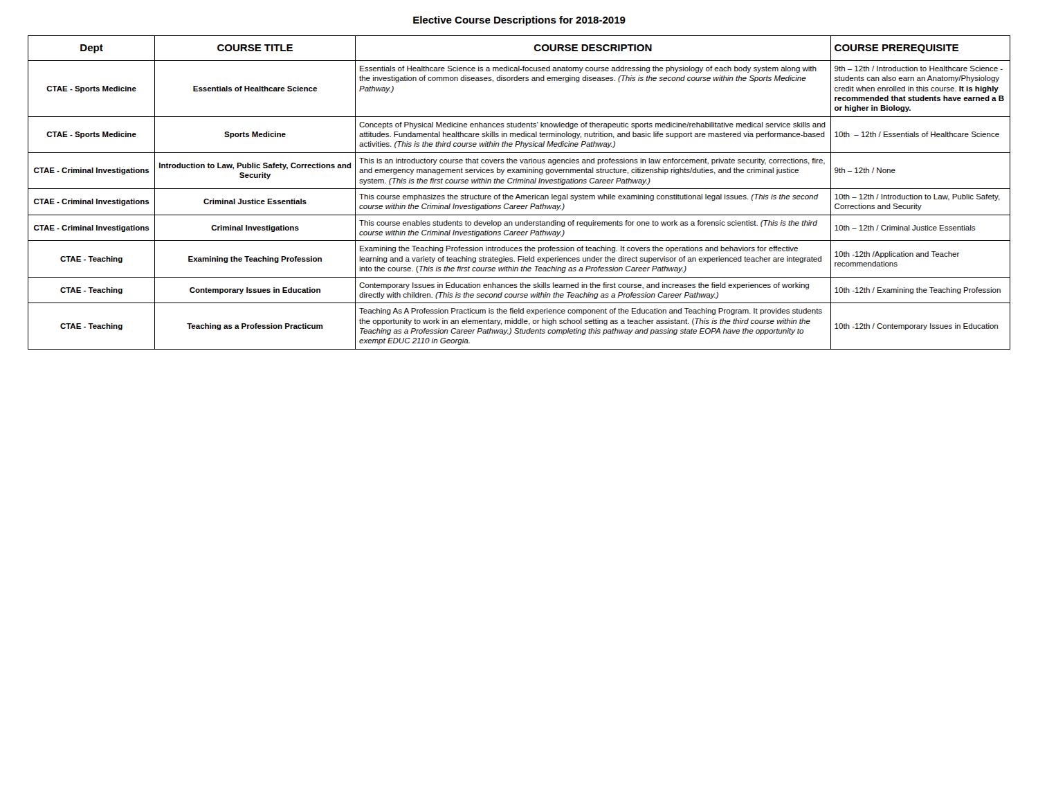Elective Course Descriptions for 2018-2019
| Dept | COURSE TITLE | COURSE DESCRIPTION | COURSE PREREQUISITE |
| --- | --- | --- | --- |
| CTAE - Sports Medicine | Essentials of Healthcare Science | Essentials of Healthcare Science is a medical-focused anatomy course addressing the physiology of each body system along with the investigation of common diseases, disorders and emerging diseases. (This is the second course within the Sports Medicine Pathway.) | 9th – 12th / Introduction to Healthcare Science - students can also earn an Anatomy/Physiology credit when enrolled in this course. It is highly recommended that students have earned a B or higher in Biology. |
| CTAE - Sports Medicine | Sports Medicine | Concepts of Physical Medicine enhances students’ knowledge of therapeutic sports medicine/rehabilitative medical service skills and attitudes. Fundamental healthcare skills in medical terminology, nutrition, and basic life support are mastered via performance-based activities. (This is the third course within the Physical Medicine Pathway.) | 10th – 12th / Essentials of Healthcare Science |
| CTAE - Criminal Investigations | Introduction to Law, Public Safety, Corrections and Security | This is an introductory course that covers the various agencies and professions in law enforcement, private security, corrections, fire, and emergency management services by examining governmental structure, citizenship rights/duties, and the criminal justice system. (This is the first course within the Criminal Investigations Career Pathway.) | 9th – 12th / None |
| CTAE - Criminal Investigations | Criminal Justice Essentials | This course emphasizes the structure of the American legal system while examining constitutional legal issues. (This is the second course within the Criminal Investigations Career Pathway.) | 10th – 12th / Introduction to Law, Public Safety, Corrections and Security |
| CTAE - Criminal Investigations | Criminal Investigations | This course enables students to develop an understanding of requirements for one to work as a forensic scientist. (This is the third course within the Criminal Investigations Career Pathway.) | 10th – 12th / Criminal Justice Essentials |
| CTAE - Teaching | Examining the Teaching Profession | Examining the Teaching Profession introduces the profession of teaching. It covers the operations and behaviors for effective learning and a variety of teaching strategies. Field experiences under the direct supervisor of an experienced teacher are integrated into the course. ( This is the first course within the Teaching as a Profession Career Pathway.) | 10th -12th /Application and Teacher recommendations |
| CTAE - Teaching | Contemporary Issues in Education | Contemporary Issues in Education enhances the skills learned in the first course, and increases the field experiences of working directly with children. (This is the second course within the Teaching as a Profession Career Pathway.) | 10th -12th / Examining the Teaching Profession |
| CTAE - Teaching | Teaching as a Profession Practicum | Teaching As A Profession Practicum is the field experience component of the Education and Teaching Program. It provides students the opportunity to work in an elementary, middle, or high school setting as a teacher assistant. ( This is the third course within the Teaching as a Profession Career Pathway.) Students completing this pathway and passing state EOPA have the opportunity to exempt EDUC 2110 in Georgia. | 10th -12th / Contemporary Issues in Education |